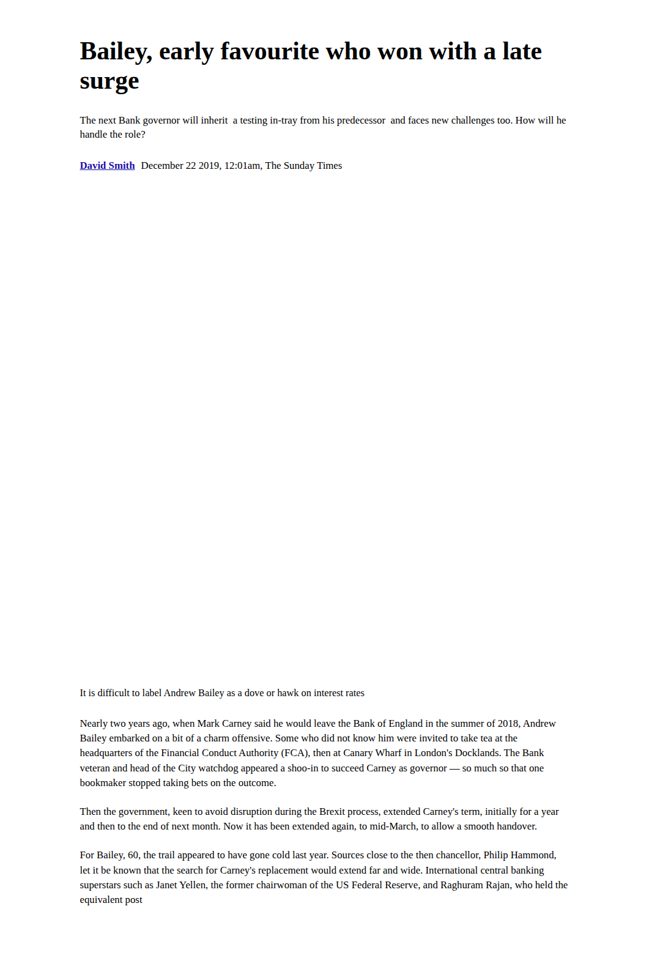Bailey, early favourite who won with a late surge
The next Bank governor will inherit a testing in-tray from his predecessor and faces new challenges too. How will he handle the role?
David Smith December 22 2019, 12:01am, The Sunday Times
It is difficult to label Andrew Bailey as a dove or hawk on interest rates
Nearly two years ago, when Mark Carney said he would leave the Bank of England in the summer of 2018, Andrew Bailey embarked on a bit of a charm offensive. Some who did not know him were invited to take tea at the headquarters of the Financial Conduct Authority (FCA), then at Canary Wharf in London's Docklands. The Bank veteran and head of the City watchdog appeared a shoo-in to succeed Carney as governor — so much so that one bookmaker stopped taking bets on the outcome.
Then the government, keen to avoid disruption during the Brexit process, extended Carney's term, initially for a year and then to the end of next month. Now it has been extended again, to mid-March, to allow a smooth handover.
For Bailey, 60, the trail appeared to have gone cold last year. Sources close to the then chancellor, Philip Hammond, let it be known that the search for Carney's replacement would extend far and wide. International central banking superstars such as Janet Yellen, the former chairwoman of the US Federal Reserve, and Raghuram Rajan, who held the equivalent post